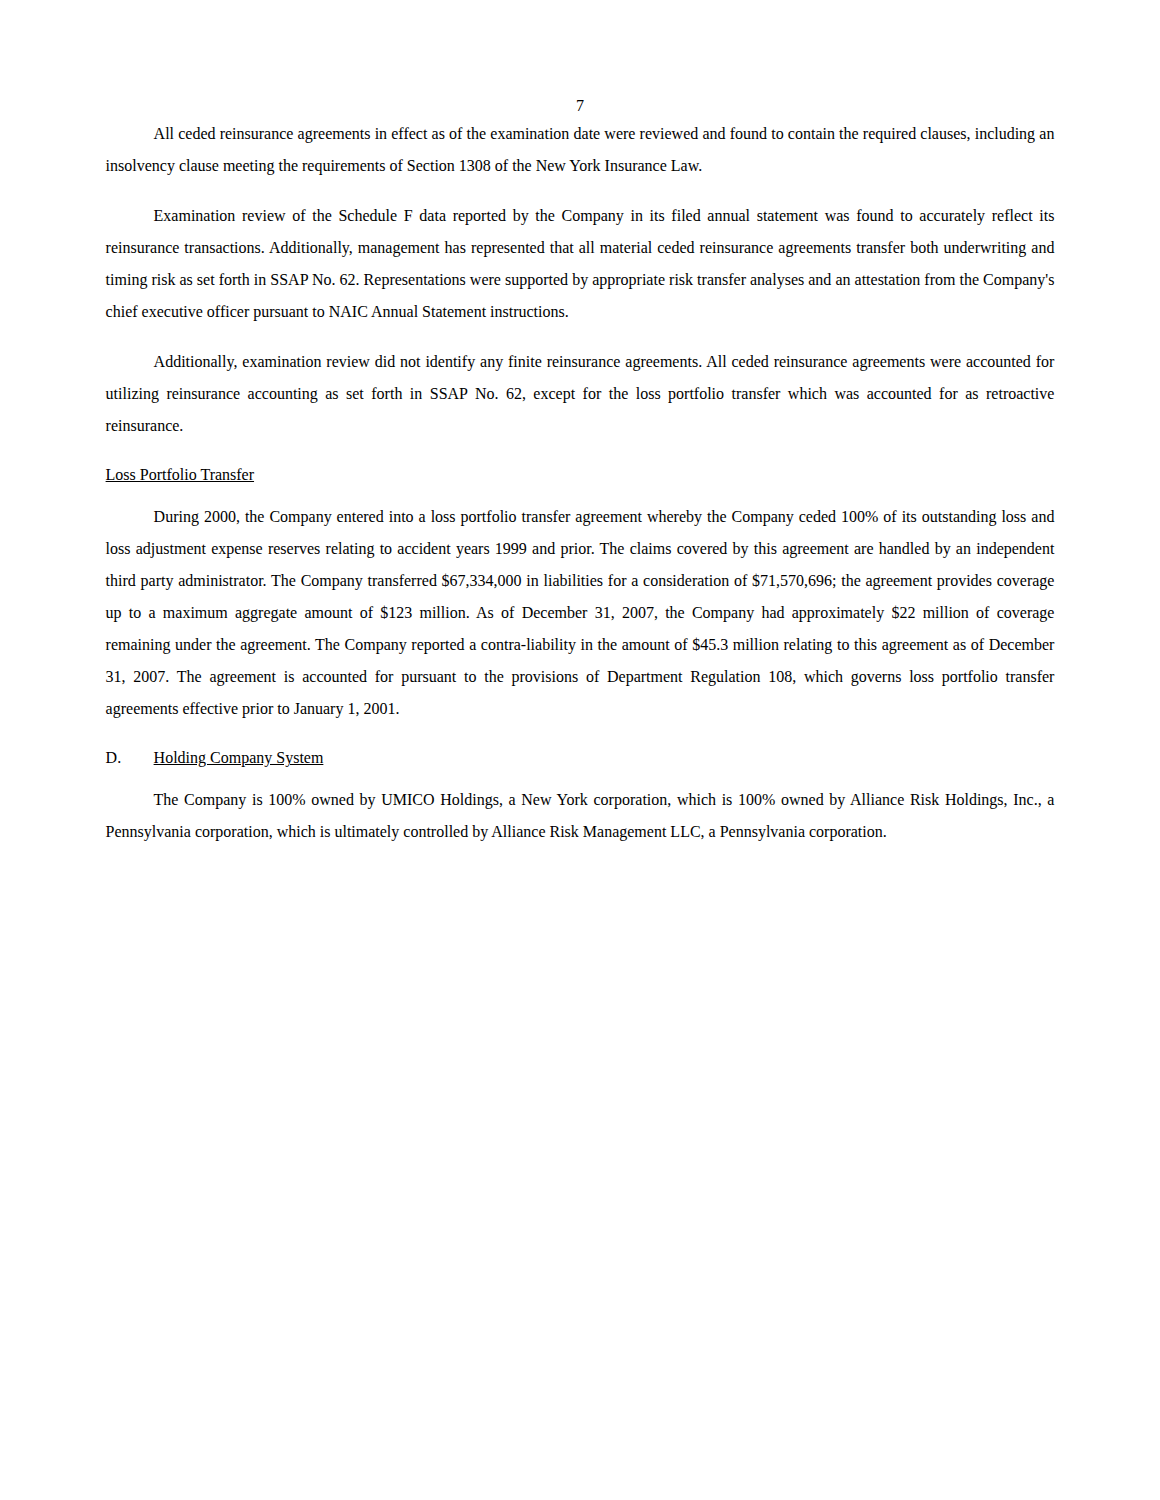7
All ceded reinsurance agreements in effect as of the examination date were reviewed and found to contain the required clauses, including an insolvency clause meeting the requirements of Section 1308 of the New York Insurance Law.
Examination review of the Schedule F data reported by the Company in its filed annual statement was found to accurately reflect its reinsurance transactions. Additionally, management has represented that all material ceded reinsurance agreements transfer both underwriting and timing risk as set forth in SSAP No. 62. Representations were supported by appropriate risk transfer analyses and an attestation from the Company's chief executive officer pursuant to NAIC Annual Statement instructions.
Additionally, examination review did not identify any finite reinsurance agreements. All ceded reinsurance agreements were accounted for utilizing reinsurance accounting as set forth in SSAP No. 62, except for the loss portfolio transfer which was accounted for as retroactive reinsurance.
Loss Portfolio Transfer
During 2000, the Company entered into a loss portfolio transfer agreement whereby the Company ceded 100% of its outstanding loss and loss adjustment expense reserves relating to accident years 1999 and prior. The claims covered by this agreement are handled by an independent third party administrator. The Company transferred $67,334,000 in liabilities for a consideration of $71,570,696; the agreement provides coverage up to a maximum aggregate amount of $123 million. As of December 31, 2007, the Company had approximately $22 million of coverage remaining under the agreement. The Company reported a contra-liability in the amount of $45.3 million relating to this agreement as of December 31, 2007. The agreement is accounted for pursuant to the provisions of Department Regulation 108, which governs loss portfolio transfer agreements effective prior to January 1, 2001.
D. Holding Company System
The Company is 100% owned by UMICO Holdings, a New York corporation, which is 100% owned by Alliance Risk Holdings, Inc., a Pennsylvania corporation, which is ultimately controlled by Alliance Risk Management LLC, a Pennsylvania corporation.